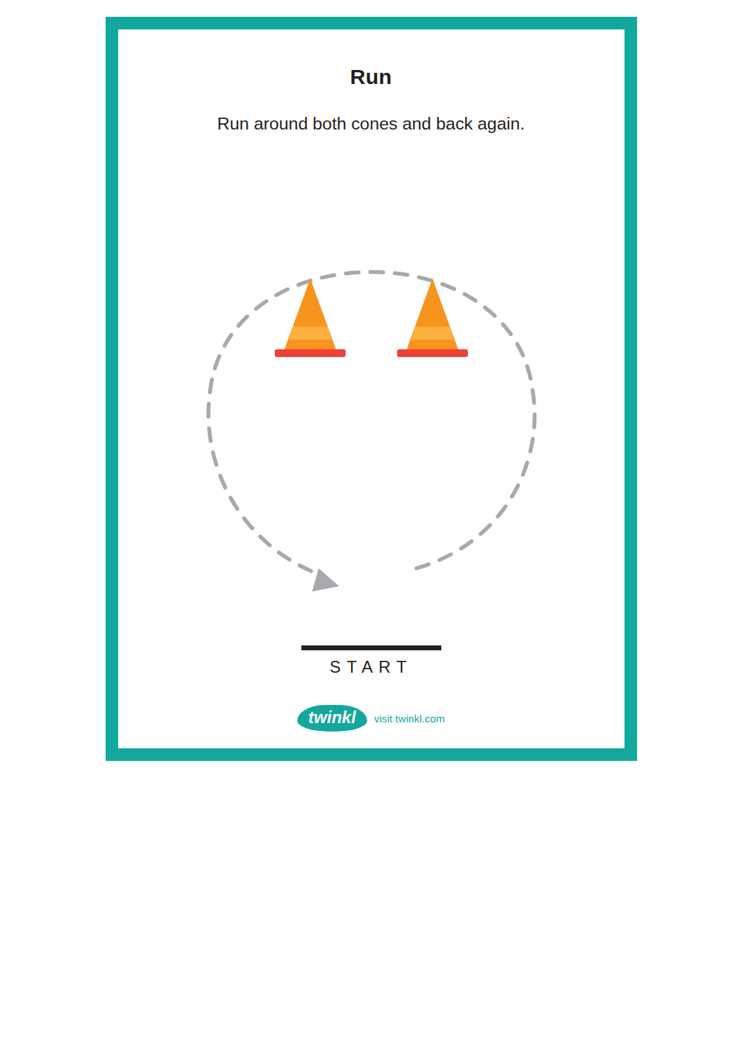Run
Run around both cones and back again.
Running route diagram A dashed loop starts at a start line at the bottom, travels up the right side, around two orange cones at the top, and back down the left side, ending with an arrow pointing back toward the start line.
Run around both cones and back again, starting and finishing at the start line.
Start
twinkl visit twinkl.com